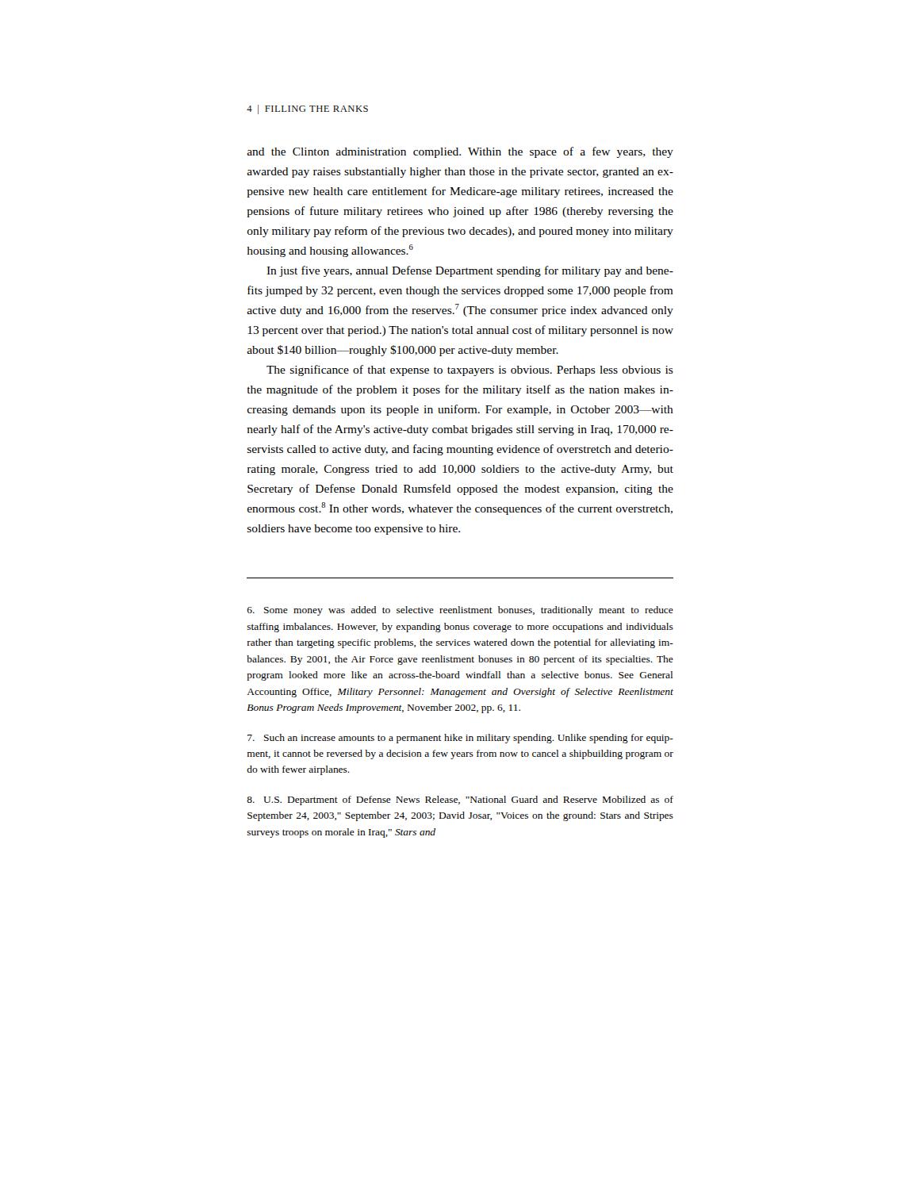4|FILLING THE RANKS
and the Clinton administration complied. Within the space of a few years, they awarded pay raises substantially higher than those in the private sector, granted an expensive new health care entitlement for Medicare-age military retirees, increased the pensions of future military retirees who joined up after 1986 (thereby reversing the only military pay reform of the previous two decades), and poured money into military housing and housing allowances.6
In just five years, annual Defense Department spending for military pay and benefits jumped by 32 percent, even though the services dropped some 17,000 people from active duty and 16,000 from the reserves.7 (The consumer price index advanced only 13 percent over that period.) The nation's total annual cost of military personnel is now about $140 billion—roughly $100,000 per active-duty member.
The significance of that expense to taxpayers is obvious. Perhaps less obvious is the magnitude of the problem it poses for the military itself as the nation makes increasing demands upon its people in uniform. For example, in October 2003—with nearly half of the Army's active-duty combat brigades still serving in Iraq, 170,000 reservists called to active duty, and facing mounting evidence of overstretch and deteriorating morale, Congress tried to add 10,000 soldiers to the active-duty Army, but Secretary of Defense Donald Rumsfeld opposed the modest expansion, citing the enormous cost.8 In other words, whatever the consequences of the current overstretch, soldiers have become too expensive to hire.
6. Some money was added to selective reenlistment bonuses, traditionally meant to reduce staffing imbalances. However, by expanding bonus coverage to more occupations and individuals rather than targeting specific problems, the services watered down the potential for alleviating imbalances. By 2001, the Air Force gave reenlistment bonuses in 80 percent of its specialties. The program looked more like an across-the-board windfall than a selective bonus. See General Accounting Office, Military Personnel: Management and Oversight of Selective Reenlistment Bonus Program Needs Improvement, November 2002, pp. 6, 11.
7. Such an increase amounts to a permanent hike in military spending. Unlike spending for equipment, it cannot be reversed by a decision a few years from now to cancel a shipbuilding program or do with fewer airplanes.
8. U.S. Department of Defense News Release, "National Guard and Reserve Mobilized as of September 24, 2003," September 24, 2003; David Josar, "Voices on the ground: Stars and Stripes surveys troops on morale in Iraq," Stars and